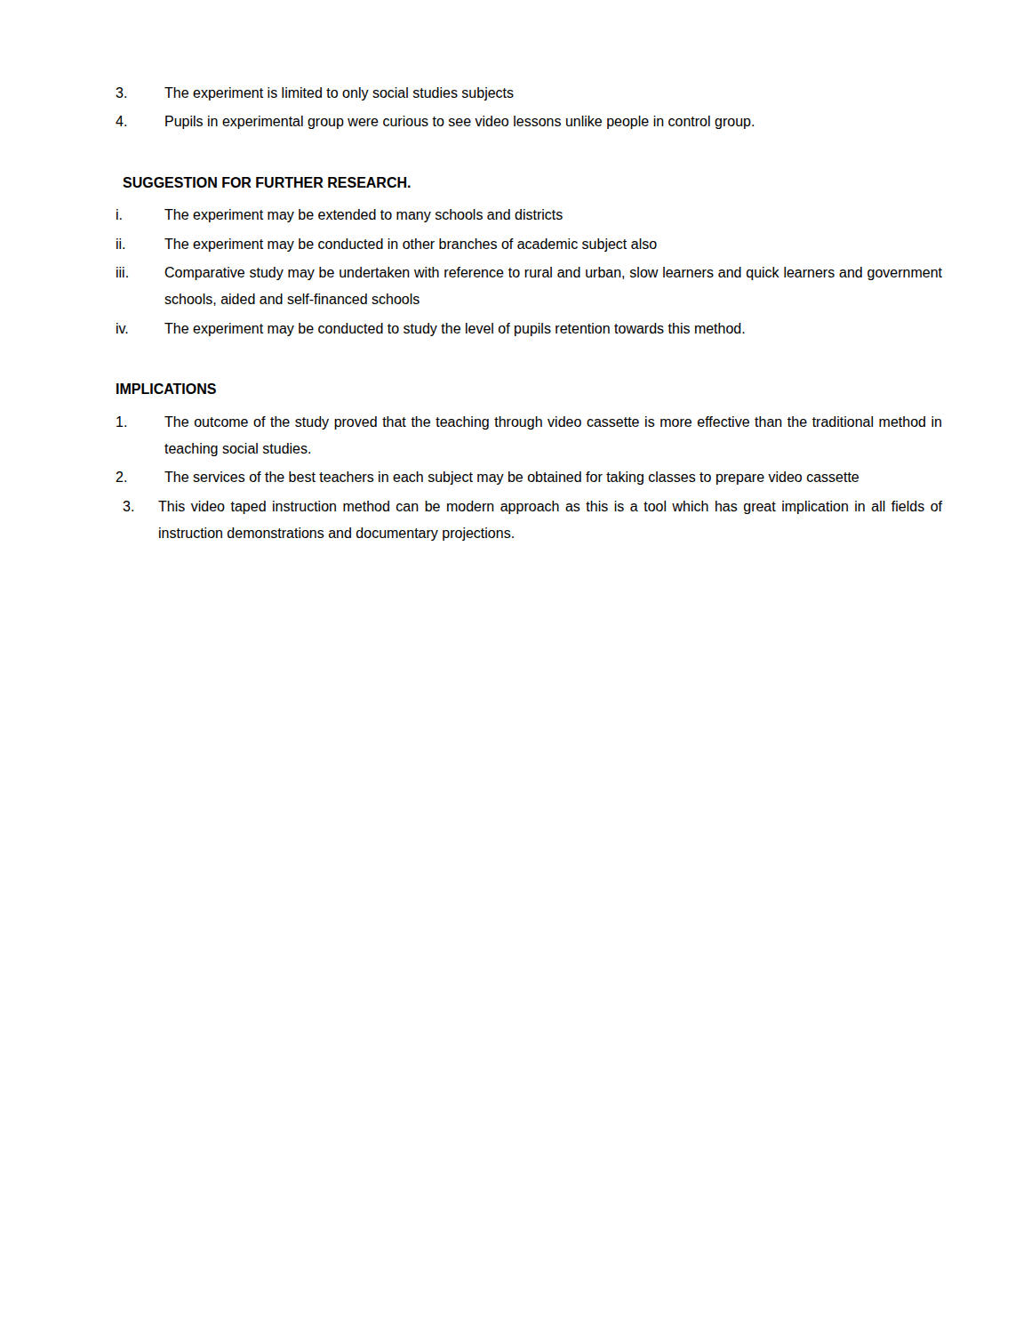The experiment is limited to only social studies subjects
Pupils in experimental group were curious to see video lessons unlike people in control group.
SUGGESTION FOR FURTHER RESEARCH.
i. The experiment may be extended to many schools and districts
ii. The experiment may be conducted in other branches of academic subject also
iii. Comparative study may be undertaken with reference to rural and urban, slow learners and quick learners and government schools, aided and self-financed schools
iv. The experiment may be conducted to study the level of pupils retention towards this method.
IMPLICATIONS
The outcome of the study proved that the teaching through video cassette is more effective than the traditional method in teaching social studies.
The services of the best teachers in each subject may be obtained for taking classes to prepare video cassette
This video taped instruction method can be modern approach as this is a tool which has great implication in all fields of instruction demonstrations and documentary projections.